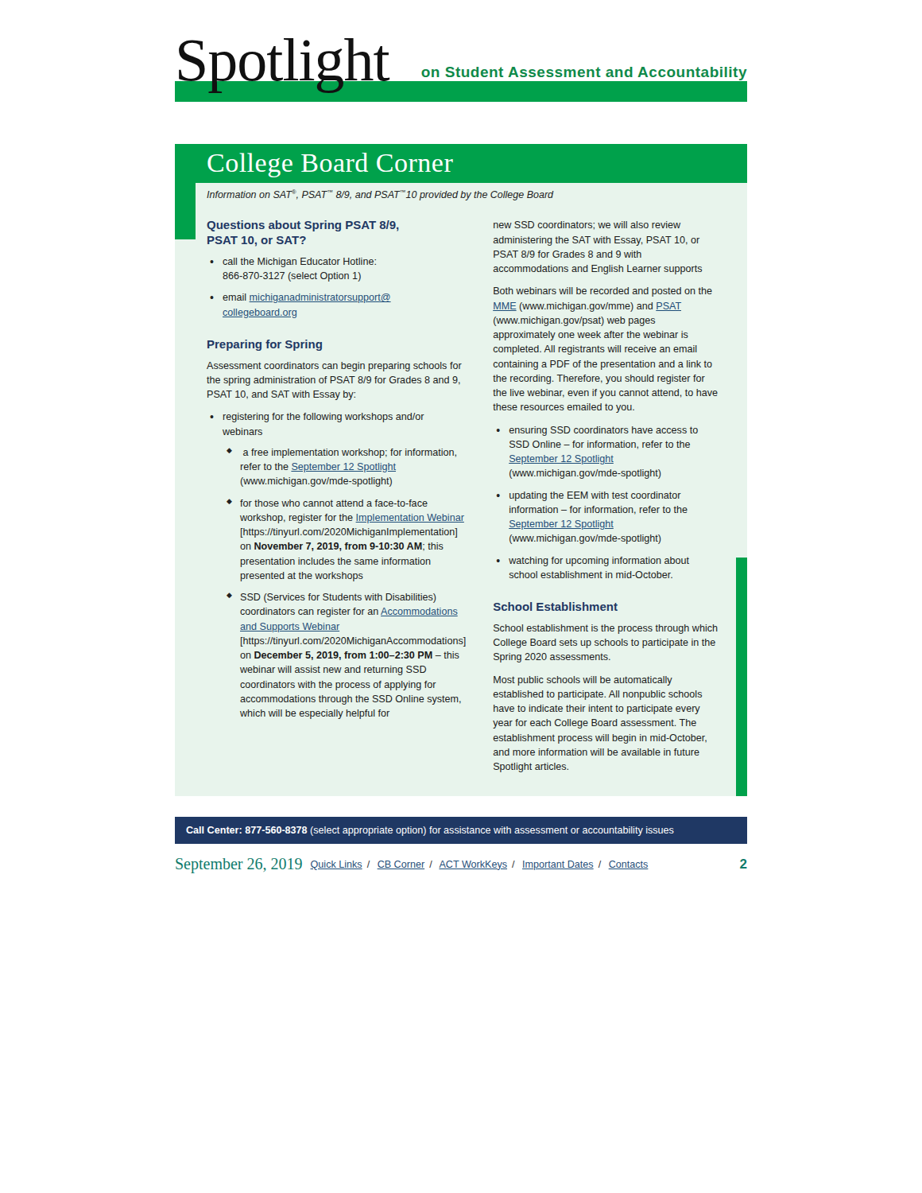Spotlight
on Student Assessment and Accountability
College Board Corner
Information on SAT®, PSAT™ 8/9, and PSAT™10 provided by the College Board
Questions about Spring PSAT 8/9,
PSAT 10, or SAT?
call the Michigan Educator Hotline:
866-870-3127 (select Option 1)
email michiganadministratorsupport@
collegeboard.org
Preparing for Spring
Assessment coordinators can begin preparing schools for the spring administration of PSAT 8/9 for Grades 8 and 9, PSAT 10, and SAT with Essay by:
registering for the following workshops and/or webinars
a free implementation workshop; for information, refer to the September 12 Spotlight (www.michigan.gov/mde-spotlight)
for those who cannot attend a face-to-face workshop, register for the Implementation Webinar [https://tinyurl.com/2020MichiganImplementation] on November 7, 2019, from 9-10:30 AM; this presentation includes the same information presented at the workshops
SSD (Services for Students with Disabilities) coordinators can register for an Accommodations and Supports Webinar [https://tinyurl.com/2020MichiganAccommodations] on December 5, 2019, from 1:00–2:30 PM – this webinar will assist new and returning SSD coordinators with the process of applying for accommodations through the SSD Online system, which will be especially helpful for
new SSD coordinators; we will also review administering the SAT with Essay, PSAT 10, or PSAT 8/9 for Grades 8 and 9 with accommodations and English Learner supports
Both webinars will be recorded and posted on the MME (www.michigan.gov/mme) and PSAT (www.michigan.gov/psat) web pages approximately one week after the webinar is completed. All registrants will receive an email containing a PDF of the presentation and a link to the recording. Therefore, you should register for the live webinar, even if you cannot attend, to have these resources emailed to you.
ensuring SSD coordinators have access to SSD Online – for information, refer to the September 12 Spotlight (www.michigan.gov/mde-spotlight)
updating the EEM with test coordinator information – for information, refer to the September 12 Spotlight (www.michigan.gov/mde-spotlight)
watching for upcoming information about school establishment in mid-October.
School Establishment
School establishment is the process through which College Board sets up schools to participate in the Spring 2020 assessments.
Most public schools will be automatically established to participate. All nonpublic schools have to indicate their intent to participate every year for each College Board assessment. The establishment process will begin in mid-October, and more information will be available in future Spotlight articles.
Call Center: 877-560-8378 (select appropriate option) for assistance with assessment or accountability issues
September 26, 2019 Quick Links/ CB Corner/ ACT WorkKeys/ Important Dates/ Contacts 2